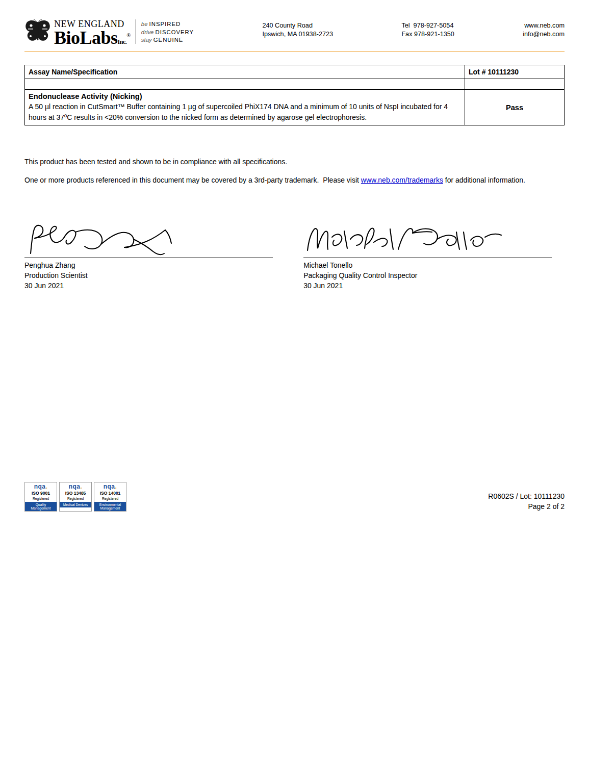NEW ENGLAND
BioLabsInc.®
be INSPIRED
drive DISCOVERY
stay GENUINE
240 County Road
Ipswich, MA 01938-2723
Tel 978-927-5054
Fax 978-921-1350
www.neb.com
info@neb.com
| Assay Name/Specification | Lot # 10111230 |
| --- | --- |
| Endonuclease Activity (Nicking) A 50 µl reaction in CutSmart™ Buffer containing 1 µg of supercoiled PhiX174 DNA and a minimum of 10 units of NspI incubated for 4 hours at 37ºC results in <20% conversion to the nicked form as determined by agarose gel electrophoresis. | Pass |
This product has been tested and shown to be in compliance with all specifications.
One or more products referenced in this document may be covered by a 3rd-party trademark. Please visit www.neb.com/trademarks for additional information.
Penghua Zhang
Production Scientist
30 Jun 2021
Michael Tonello
Packaging Quality Control Inspector
30 Jun 2021
nqa.
ISO 9001
Registered
Quality
Management
nqa.
ISO 13485
Registered
Medical Devices
nqa.
ISO 14001
Registered
Environmental
Management
R0602S / Lot: 10111230
Page 2 of 2